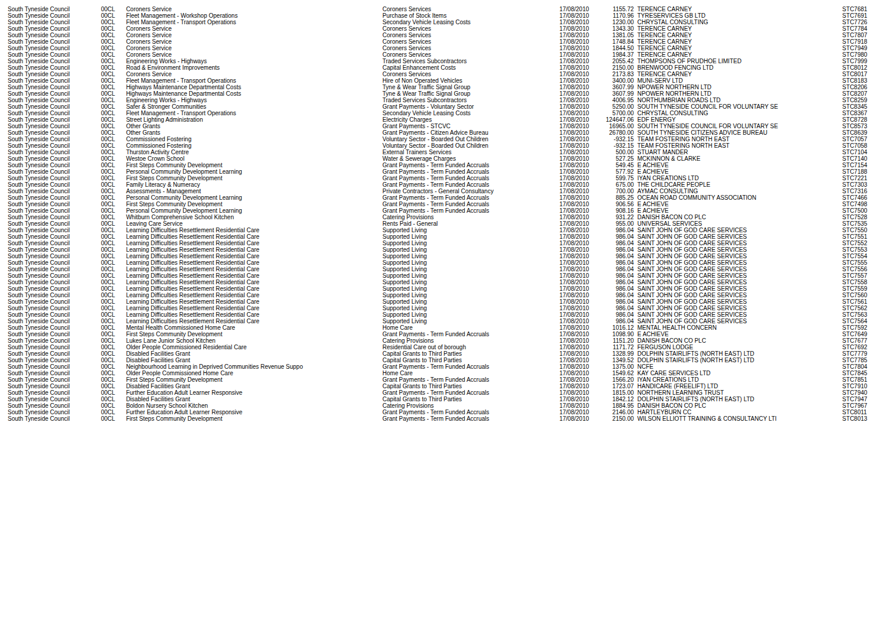| South Tyneside Council | 00CL | Coroners Service | Coroners Services | 17/08/2010 | 1155.72 | TERENCE CARNEY | STC7681 |
| South Tyneside Council | 00CL | Fleet Management - Workshop Operations | Purchase of Stock Items | 17/08/2010 | 1170.96 | TYRESERVICES GB LTD | STC7691 |
| South Tyneside Council | 00CL | Fleet Management - Transport Operations | Secondary Vehicle Leasing Costs | 17/08/2010 | 1230.00 | CHRYSTAL CONSULTING | STC7726 |
| South Tyneside Council | 00CL | Coroners Service | Coroners Services | 17/08/2010 | 1343.30 | TERENCE CARNEY | STC7784 |
| South Tyneside Council | 00CL | Coroners Service | Coroners Services | 17/08/2010 | 1381.05 | TERENCE CARNEY | STC7807 |
| South Tyneside Council | 00CL | Coroners Service | Coroners Services | 17/08/2010 | 1748.84 | TERENCE CARNEY | STC7918 |
| South Tyneside Council | 00CL | Coroners Service | Coroners Services | 17/08/2010 | 1844.50 | TERENCE CARNEY | STC7949 |
| South Tyneside Council | 00CL | Coroners Service | Coroners Services | 17/08/2010 | 1984.37 | TERENCE CARNEY | STC7980 |
| South Tyneside Council | 00CL | Engineering Works - Highways | Traded Services Subcontractors | 17/08/2010 | 2055.42 | THOMPSONS OF PRUDHOE LIMITED | STC7999 |
| South Tyneside Council | 00CL | Road & Environment Improvements | Capital Enhancement Costs | 17/08/2010 | 2150.00 | BRENWOOD FENCING LTD | STC8012 |
| South Tyneside Council | 00CL | Coroners Service | Coroners Services | 17/08/2010 | 2173.83 | TERENCE CARNEY | STC8017 |
| South Tyneside Council | 00CL | Fleet Management - Transport Operations | Hire of Non Operated Vehicles | 17/08/2010 | 3400.00 | MUNI-SERV LTD | STC8183 |
| South Tyneside Council | 00CL | Highways Maintenance Departmental Costs | Tyne & Wear Traffic Signal Group | 17/08/2010 | 3607.99 | NPOWER NORTHERN LTD | STC8206 |
| South Tyneside Council | 00CL | Highways Maintenance Departmental Costs | Tyne & Wear Traffic Signal Group | 17/08/2010 | 3607.99 | NPOWER NORTHERN LTD | STC8207 |
| South Tyneside Council | 00CL | Engineering Works - Highways | Traded Services Subcontractors | 17/08/2010 | 4006.95 | NORTHUMBRIAN ROADS LTD | STC8259 |
| South Tyneside Council | 00CL | Safer & Stronger Communities | Grant Payments - Voluntary Sector | 17/08/2010 | 5250.00 | SOUTH TYNESIDE COUNCIL FOR VOLUNTARY SE | STC8345 |
| South Tyneside Council | 00CL | Fleet Management - Transport Operations | Secondary Vehicle Leasing Costs | 17/08/2010 | 5700.00 | CHRYSTAL CONSULTING | STC8367 |
| South Tyneside Council | 00CL | Street Lighting Administration | Electricity Charges | 17/08/2010 | 124647.06 | EDF ENERGY | STC8728 |
| South Tyneside Council | 00CL | Other Grants | Grant Payments - STCVC | 17/08/2010 | 16965.00 | SOUTH TYNESIDE COUNCIL FOR VOLUNTARY SE | STC8573 |
| South Tyneside Council | 00CL | Other Grants | Grant Payments - Citizen Advice Bureau | 17/08/2010 | 26780.00 | SOUTH TYNESIDE CITIZENS ADVICE BUREAU | STC8639 |
| South Tyneside Council | 00CL | Commissioned Fostering | Voluntary Sector - Boarded Out Children | 17/08/2010 | -932.15 | TEAM FOSTERING NORTH EAST | STC7057 |
| South Tyneside Council | 00CL | Commissioned Fostering | Voluntary Sector - Boarded Out Children | 17/08/2010 | -932.15 | TEAM FOSTERING NORTH EAST | STC7058 |
| South Tyneside Council | 00CL | Thurston Activity Centre | External Trainers Services | 17/08/2010 | 500.00 | STUART MANDER | STC7104 |
| South Tyneside Council | 00CL | Westoe Crown School | Water & Sewerage Charges | 17/08/2010 | 527.25 | MCKINNON & CLARKE | STC7140 |
| South Tyneside Council | 00CL | First Steps Community Development | Grant Payments - Term Funded Accruals | 17/08/2010 | 549.45 | E ACHIEVE | STC7154 |
| South Tyneside Council | 00CL | Personal Community Development Learning | Grant Payments - Term Funded Accruals | 17/08/2010 | 577.92 | E ACHIEVE | STC7188 |
| South Tyneside Council | 00CL | First Steps Community Development | Grant Payments - Term Funded Accruals | 17/08/2010 | 599.75 | IYAN CREATIONS LTD | STC7221 |
| South Tyneside Council | 00CL | Family Literacy & Numeracy | Grant Payments - Term Funded Accruals | 17/08/2010 | 675.00 | THE CHILDCARE PEOPLE | STC7303 |
| South Tyneside Council | 00CL | Assessments - Management | Private Contractors - General Consultancy | 17/08/2010 | 700.00 | AYMAC CONSULTING | STC7316 |
| South Tyneside Council | 00CL | Personal Community Development Learning | Grant Payments - Term Funded Accruals | 17/08/2010 | 885.25 | OCEAN ROAD COMMUNITY ASSOCIATION | STC7466 |
| South Tyneside Council | 00CL | First Steps Community Development | Grant Payments - Term Funded Accruals | 17/08/2010 | 906.56 | E ACHIEVE | STC7498 |
| South Tyneside Council | 00CL | Personal Community Development Learning | Grant Payments - Term Funded Accruals | 17/08/2010 | 908.16 | E ACHIEVE | STC7500 |
| South Tyneside Council | 00CL | Whitburn Comprehensive School Kitchen | Catering Provisions | 17/08/2010 | 931.22 | DANISH BACON CO PLC | STC7528 |
| South Tyneside Council | 00CL | Leaving Care Service | Rents Paid - General | 17/08/2010 | 955.00 | UNIVERSAL SERVICES | STC7535 |
| South Tyneside Council | 00CL | Learning Difficulties Resettlement Residential Care | Supported Living | 17/08/2010 | 986.04 | SAINT JOHN OF GOD CARE SERVICES | STC7550 |
| South Tyneside Council | 00CL | Learning Difficulties Resettlement Residential Care | Supported Living | 17/08/2010 | 986.04 | SAINT JOHN OF GOD CARE SERVICES | STC7551 |
| South Tyneside Council | 00CL | Learning Difficulties Resettlement Residential Care | Supported Living | 17/08/2010 | 986.04 | SAINT JOHN OF GOD CARE SERVICES | STC7552 |
| South Tyneside Council | 00CL | Learning Difficulties Resettlement Residential Care | Supported Living | 17/08/2010 | 986.04 | SAINT JOHN OF GOD CARE SERVICES | STC7553 |
| South Tyneside Council | 00CL | Learning Difficulties Resettlement Residential Care | Supported Living | 17/08/2010 | 986.04 | SAINT JOHN OF GOD CARE SERVICES | STC7554 |
| South Tyneside Council | 00CL | Learning Difficulties Resettlement Residential Care | Supported Living | 17/08/2010 | 986.04 | SAINT JOHN OF GOD CARE SERVICES | STC7555 |
| South Tyneside Council | 00CL | Learning Difficulties Resettlement Residential Care | Supported Living | 17/08/2010 | 986.04 | SAINT JOHN OF GOD CARE SERVICES | STC7556 |
| South Tyneside Council | 00CL | Learning Difficulties Resettlement Residential Care | Supported Living | 17/08/2010 | 986.04 | SAINT JOHN OF GOD CARE SERVICES | STC7557 |
| South Tyneside Council | 00CL | Learning Difficulties Resettlement Residential Care | Supported Living | 17/08/2010 | 986.04 | SAINT JOHN OF GOD CARE SERVICES | STC7558 |
| South Tyneside Council | 00CL | Learning Difficulties Resettlement Residential Care | Supported Living | 17/08/2010 | 986.04 | SAINT JOHN OF GOD CARE SERVICES | STC7559 |
| South Tyneside Council | 00CL | Learning Difficulties Resettlement Residential Care | Supported Living | 17/08/2010 | 986.04 | SAINT JOHN OF GOD CARE SERVICES | STC7560 |
| South Tyneside Council | 00CL | Learning Difficulties Resettlement Residential Care | Supported Living | 17/08/2010 | 986.04 | SAINT JOHN OF GOD CARE SERVICES | STC7561 |
| South Tyneside Council | 00CL | Learning Difficulties Resettlement Residential Care | Supported Living | 17/08/2010 | 986.04 | SAINT JOHN OF GOD CARE SERVICES | STC7562 |
| South Tyneside Council | 00CL | Learning Difficulties Resettlement Residential Care | Supported Living | 17/08/2010 | 986.04 | SAINT JOHN OF GOD CARE SERVICES | STC7563 |
| South Tyneside Council | 00CL | Learning Difficulties Resettlement Residential Care | Supported Living | 17/08/2010 | 986.04 | SAINT JOHN OF GOD CARE SERVICES | STC7564 |
| South Tyneside Council | 00CL | Mental Health Commissioned Home Care | Home Care | 17/08/2010 | 1016.12 | MENTAL HEALTH CONCERN | STC7592 |
| South Tyneside Council | 00CL | First Steps Community Development | Grant Payments - Term Funded Accruals | 17/08/2010 | 1098.90 | E ACHIEVE | STC7649 |
| South Tyneside Council | 00CL | Lukes Lane Junior School Kitchen | Catering Provisions | 17/08/2010 | 1151.20 | DANISH BACON CO PLC | STC7677 |
| South Tyneside Council | 00CL | Older People Commissioned Residential Care | Residential Care out of borough | 17/08/2010 | 1171.72 | FERGUSON LODGE | STC7692 |
| South Tyneside Council | 00CL | Disabled Facilities Grant | Capital Grants to Third Parties | 17/08/2010 | 1328.99 | DOLPHIN STAIRLIFTS (NORTH EAST) LTD | STC7779 |
| South Tyneside Council | 00CL | Disabled Facilities Grant | Capital Grants to Third Parties | 17/08/2010 | 1349.52 | DOLPHIN STAIRLIFTS (NORTH EAST) LTD | STC7785 |
| South Tyneside Council | 00CL | Neighbourhood Learning in Deprived Communities Revenue Suppo | Grant Payments - Term Funded Accruals | 17/08/2010 | 1375.00 | NCFE | STC7804 |
| South Tyneside Council | 00CL | Older People Commissioned Home Care | Home Care | 17/08/2010 | 1549.62 | KAY CARE SERVICES LTD | STC7845 |
| South Tyneside Council | 00CL | First Steps Community Development | Grant Payments - Term Funded Accruals | 17/08/2010 | 1566.20 | IYAN CREATIONS LTD | STC7851 |
| South Tyneside Council | 00CL | Disabled Facilities Grant | Capital Grants to Third Parties | 17/08/2010 | 1723.07 | HANDICARE (FREELIFT) LTD | STC7910 |
| South Tyneside Council | 00CL | Further Education Adult Learner Responsive | Grant Payments - Term Funded Accruals | 17/08/2010 | 1815.00 | NORTHERN LEARNING TRUST | STC7940 |
| South Tyneside Council | 00CL | Disabled Facilities Grant | Capital Grants to Third Parties | 17/08/2010 | 1842.12 | DOLPHIN STAIRLIFTS (NORTH EAST) LTD | STC7947 |
| South Tyneside Council | 00CL | Boldon Nursery School Kitchen | Catering Provisions | 17/08/2010 | 1884.95 | DANISH BACON CO PLC | STC7967 |
| South Tyneside Council | 00CL | Further Education Adult Learner Responsive | Grant Payments - Term Funded Accruals | 17/08/2010 | 2146.00 | HARTLEYBURN CC | STC8011 |
| South Tyneside Council | 00CL | First Steps Community Development | Grant Payments - Term Funded Accruals | 17/08/2010 | 2150.00 | WILSON ELLIOTT TRAINING & CONSULTANCY LTI | STC8013 |